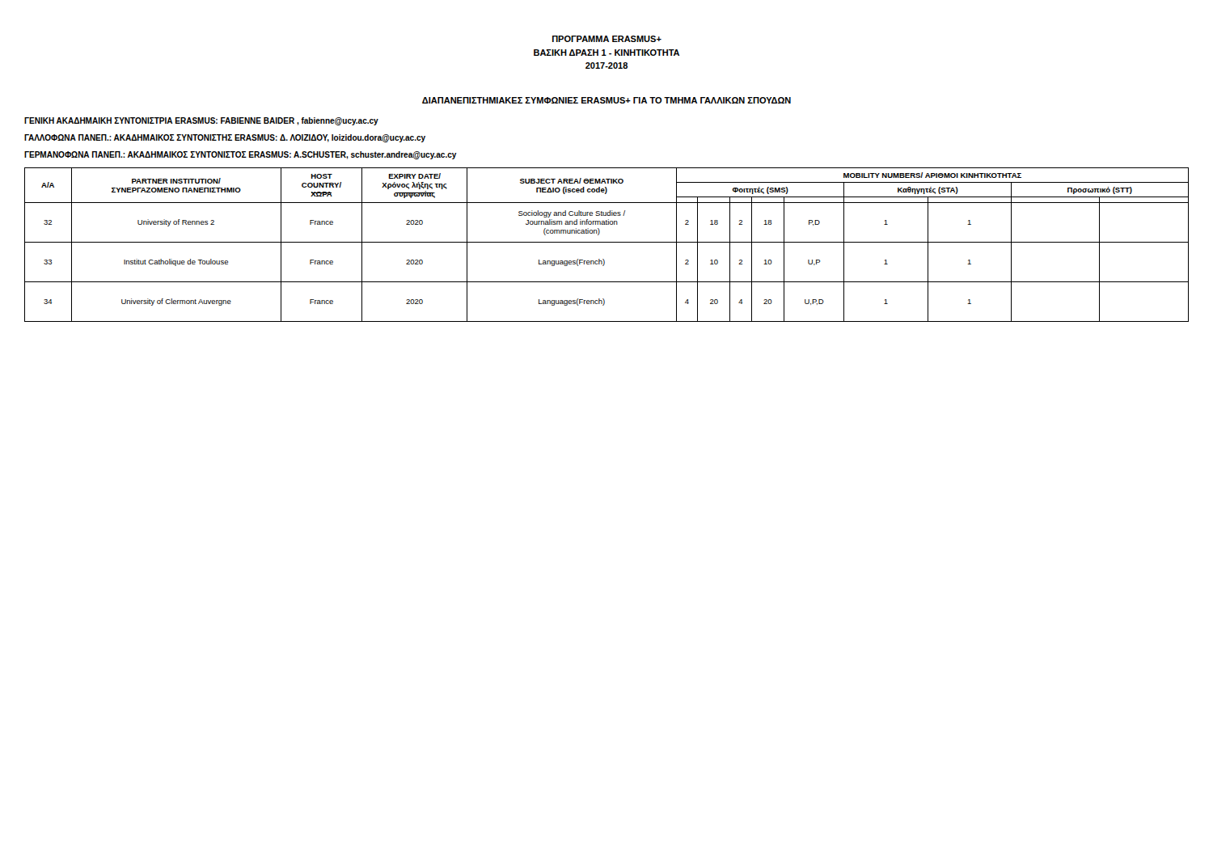ΠΡΟΓΡΑΜΜΑ ERASMUS+
ΒΑΣΙΚΗ ΔΡΑΣΗ 1 - ΚΙΝΗΤΙΚΟΤΗΤΑ
2017-2018
ΔΙΑΠΑΝΕΠΙΣΤΗΜΙΑΚΕΣ ΣΥΜΦΩΝΙΕΣ ERASMUS+ ΓΙΑ ΤΟ ΤΜΗΜΑ ΓΑΛΛΙΚΩΝ ΣΠΟΥΔΩΝ
ΓΕΝΙΚΗ ΑΚΑΔΗΜΑΙΚΗ ΣΥΝΤΟΝΙΣΤΡΙΑ ERASMUS: FABIENNE BAIDER , fabienne@ucy.ac.cy
ΓΑΛΛΟΦΩΝΑ ΠΑΝΕΠ.: ΑΚΑΔΗΜΑΙΚΟΣ ΣΥΝΤΟΝΙΣΤΗΣ ERASMUS: Δ. ΛΟΙΖΙΔΟΥ, loizidou.dora@ucy.ac.cy
ΓΕΡΜΑΝΟΦΩΝΑ ΠΑΝΕΠ.: ΑΚΑΔΗΜΑΙΚΟΣ ΣΥΝΤΟΝΙΣΤΟΣ ERASMUS: A.SCHUSTER, schuster.andrea@ucy.ac.cy
| A/A | PARTNER INSTITUTION/ ΣΥΝΕΡΓΑΖΟΜΕΝΟ ΠΑΝΕΠΙΣΤΗΜΙΟ | HOST COUNTRY/ ΧΩΡΑ | EXPIRY DATE/ Χρόνος λήξης της συμφωνίας | SUBJECT AREA/ ΘΕΜΑΤΙΚΟ ΠΕΔΙΟ (isced code) | MOBILITY NUMBERS/ ΑΡΙΘΜΟΙ ΚΙΝΗΤΙΚΟΤΗΤΑΣ |
| --- | --- | --- | --- | --- | --- |
| Φοιτητές (SMS) | Καθηγητές (STA) | Προσωπικό (STT) |
| 32 | University of Rennes 2 | France | 2020 | Sociology and Culture Studies / Journalism and information (communication) | 2 | 18 | 2 | 18 | P,D | 1 | 1 | | |
| 33 | Institut Catholique de Toulouse | France | 2020 | Languages(French) | 2 | 10 | 2 | 10 | U,P | 1 | 1 | | |
| 34 | University of Clermont Auvergne | France | 2020 | Languages(French) | 4 | 20 | 4 | 20 | U,P,D | 1 | 1 | | |